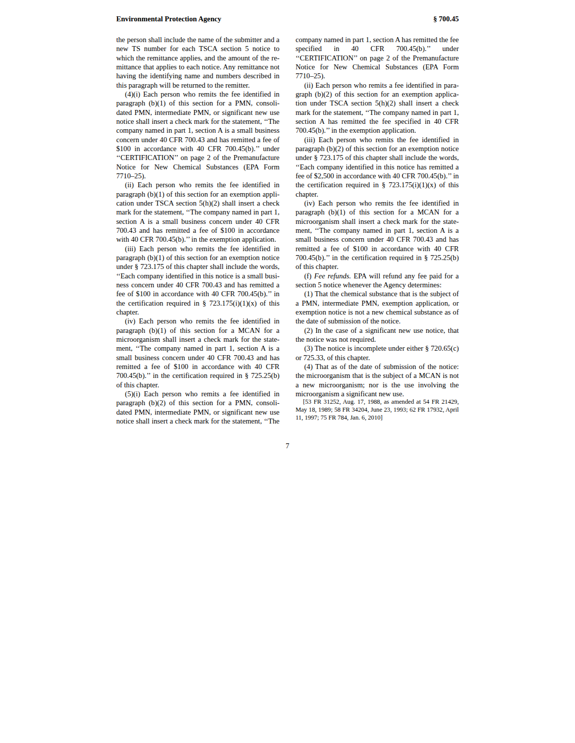Environmental Protection Agency § 700.45
the person shall include the name of the submitter and a new TS number for each TSCA section 5 notice to which the remittance applies, and the amount of the remittance that applies to each notice. Any remittance not having the identifying name and numbers described in this paragraph will be returned to the remitter.
(4)(i) Each person who remits the fee identified in paragraph (b)(1) of this section for a PMN, consolidated PMN, intermediate PMN, or significant new use notice shall insert a check mark for the statement, ‘‘The company named in part 1, section A is a small business concern under 40 CFR 700.43 and has remitted a fee of $100 in accordance with 40 CFR 700.45(b).’’ under ‘‘CERTIFICATION’’ on page 2 of the Premanufacture Notice for New Chemical Substances (EPA Form 7710–25).
(ii) Each person who remits the fee identified in paragraph (b)(1) of this section for an exemption application under TSCA section 5(h)(2) shall insert a check mark for the statement, ‘‘The company named in part 1, section A is a small business concern under 40 CFR 700.43 and has remitted a fee of $100 in accordance with 40 CFR 700.45(b).’’ in the exemption application.
(iii) Each person who remits the fee identified in paragraph (b)(1) of this section for an exemption notice under § 723.175 of this chapter shall include the words, ‘‘Each company identified in this notice is a small business concern under 40 CFR 700.43 and has remitted a fee of $100 in accordance with 40 CFR 700.45(b).’’ in the certification required in § 723.175(i)(1)(x) of this chapter.
(iv) Each person who remits the fee identified in paragraph (b)(1) of this section for a MCAN for a microorganism shall insert a check mark for the statement, ‘‘The company named in part 1, section A is a small business concern under 40 CFR 700.43 and has remitted a fee of $100 in accordance with 40 CFR 700.45(b).’’ in the certification required in § 725.25(b) of this chapter.
(5)(i) Each person who remits a fee identified in paragraph (b)(2) of this section for a PMN, consolidated PMN, intermediate PMN, or significant new use notice shall insert a check mark for the statement, ‘‘The company named in part 1, section A has remitted the fee specified in 40 CFR 700.45(b).’’ under ‘‘CERTIFICATION’’ on page 2 of the Premanufacture Notice for New Chemical Substances (EPA Form 7710–25).
(ii) Each person who remits a fee identified in paragraph (b)(2) of this section for an exemption application under TSCA section 5(h)(2) shall insert a check mark for the statement, ‘‘The company named in part 1, section A has remitted the fee specified in 40 CFR 700.45(b).’’ in the exemption application.
(iii) Each person who remits the fee identified in paragraph (b)(2) of this section for an exemption notice under § 723.175 of this chapter shall include the words, ‘‘Each company identified in this notice has remitted a fee of $2,500 in accordance with 40 CFR 700.45(b).’’ in the certification required in § 723.175(i)(1)(x) of this chapter.
(iv) Each person who remits the fee identified in paragraph (b)(1) of this section for a MCAN for a microorganism shall insert a check mark for the statement, ‘‘The company named in part 1, section A is a small business concern under 40 CFR 700.43 and has remitted a fee of $100 in accordance with 40 CFR 700.45(b).’’ in the certification required in § 725.25(b) of this chapter.
(f) Fee refunds. EPA will refund any fee paid for a section 5 notice whenever the Agency determines:
(1) That the chemical substance that is the subject of a PMN, intermediate PMN, exemption application, or exemption notice is not a new chemical substance as of the date of submission of the notice.
(2) In the case of a significant new use notice, that the notice was not required.
(3) The notice is incomplete under either § 720.65(c) or 725.33, of this chapter.
(4) That as of the date of submission of the notice: the microorganism that is the subject of a MCAN is not a new microorganism; nor is the use involving the microorganism a significant new use.
[53 FR 31252, Aug. 17, 1988, as amended at 54 FR 21429, May 18, 1989; 58 FR 34204, June 23, 1993; 62 FR 17932, April 11, 1997; 75 FR 784, Jan. 6, 2010]
7